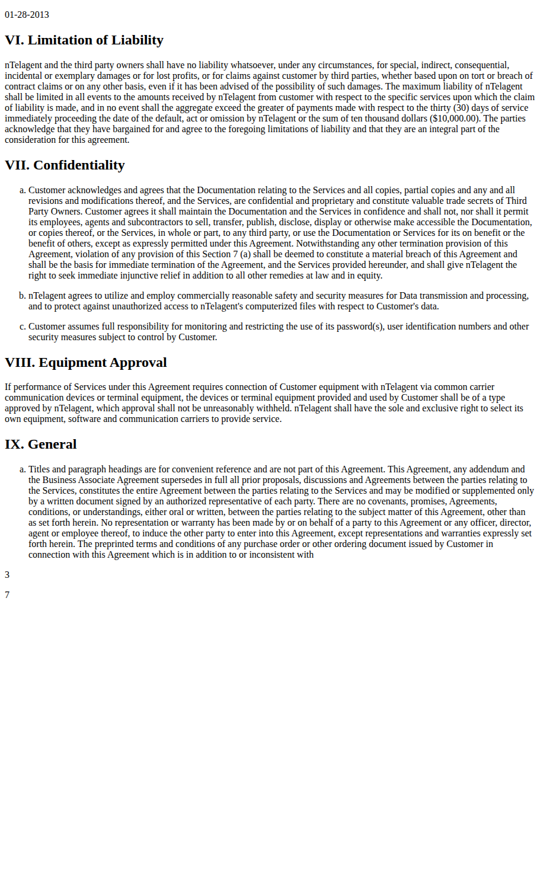01-28-2013
VI. Limitation of Liability
nTelagent and the third party owners shall have no liability whatsoever, under any circumstances, for special, indirect, consequential, incidental or exemplary damages or for lost profits, or for claims against customer by third parties, whether based upon on tort or breach of contract claims or on any other basis, even if it has been advised of the possibility of such damages. The maximum liability of nTelagent shall be limited in all events to the amounts received by nTelagent from customer with respect to the specific services upon which the claim of liability is made, and in no event shall the aggregate exceed the greater of payments made with respect to the thirty (30) days of service immediately proceeding the date of the default, act or omission by nTelagent or the sum of ten thousand dollars ($10,000.00). The parties acknowledge that they have bargained for and agree to the foregoing limitations of liability and that they are an integral part of the consideration for this agreement.
VII. Confidentiality
Customer acknowledges and agrees that the Documentation relating to the Services and all copies, partial copies and any and all revisions and modifications thereof, and the Services, are confidential and proprietary and constitute valuable trade secrets of Third Party Owners. Customer agrees it shall maintain the Documentation and the Services in confidence and shall not, nor shall it permit its employees, agents and subcontractors to sell, transfer, publish, disclose, display or otherwise make accessible the Documentation, or copies thereof, or the Services, in whole or part, to any third party, or use the Documentation or Services for its on benefit or the benefit of others, except as expressly permitted under this Agreement. Notwithstanding any other termination provision of this Agreement, violation of any provision of this Section 7 (a) shall be deemed to constitute a material breach of this Agreement and shall be the basis for immediate termination of the Agreement, and the Services provided hereunder, and shall give nTelagent the right to seek immediate injunctive relief in addition to all other remedies at law and in equity.
nTelagent agrees to utilize and employ commercially reasonable safety and security measures for Data transmission and processing, and to protect against unauthorized access to nTelagent's computerized files with respect to Customer's data.
Customer assumes full responsibility for monitoring and restricting the use of its password(s), user identification numbers and other security measures subject to control by Customer.
VIII. Equipment Approval
If performance of Services under this Agreement requires connection of Customer equipment with nTelagent via common carrier communication devices or terminal equipment, the devices or terminal equipment provided and used by Customer shall be of a type approved by nTelagent, which approval shall not be unreasonably withheld. nTelagent shall have the sole and exclusive right to select its own equipment, software and communication carriers to provide service.
IX. General
Titles and paragraph headings are for convenient reference and are not part of this Agreement. This Agreement, any addendum and the Business Associate Agreement supersedes in full all prior proposals, discussions and Agreements between the parties relating to the Services, constitutes the entire Agreement between the parties relating to the Services and may be modified or supplemented only by a written document signed by an authorized representative of each party. There are no covenants, promises, Agreements, conditions, or understandings, either oral or written, between the parties relating to the subject matter of this Agreement, other than as set forth herein. No representation or warranty has been made by or on behalf of a party to this Agreement or any officer, director, agent or employee thereof, to induce the other party to enter into this Agreement, except representations and warranties expressly set forth herein. The preprinted terms and conditions of any purchase order or other ordering document issued by Customer in connection with this Agreement which is in addition to or inconsistent with
3
7